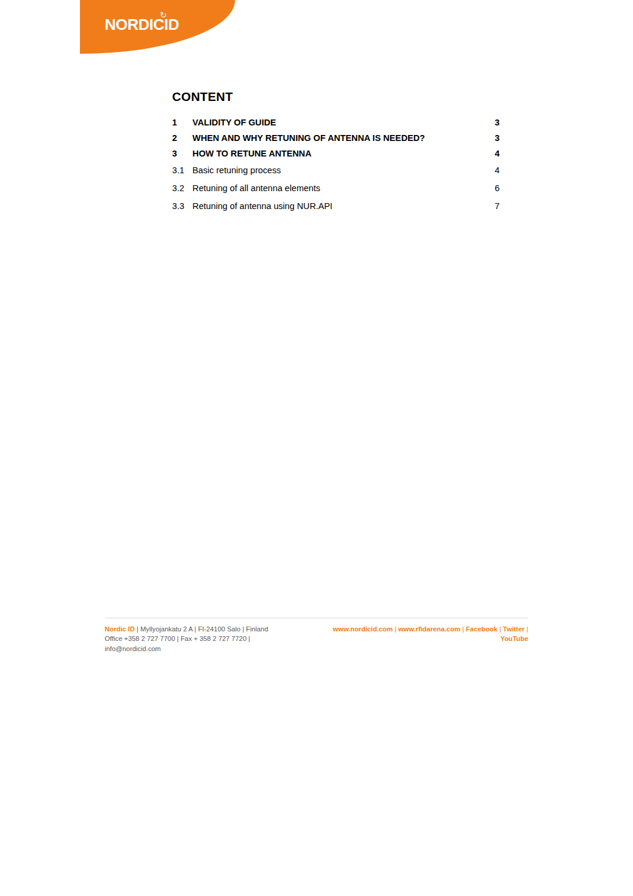NORDICI↻D
CONTENT
| 1 | Validity of guide | 3 |
| 2 | When and why retuning of antenna is needed? | 3 |
| 3 | How to retune antenna | 4 |
| 3.1 | Basic retuning process | 4 |
| 3.2 | Retuning of all antenna elements | 6 |
| 3.3 | Retuning of antenna using NUR.API | 7 |
Nordic ID | Myllyojankatu 2 A | FI-24100 Salo | Finland
Office +358 2 727 7700 | Fax + 358 2 727 7720 | info@nordicid.com
www.nordicid.com | www.rfidarena.com | Facebook | Twitter | YouTube